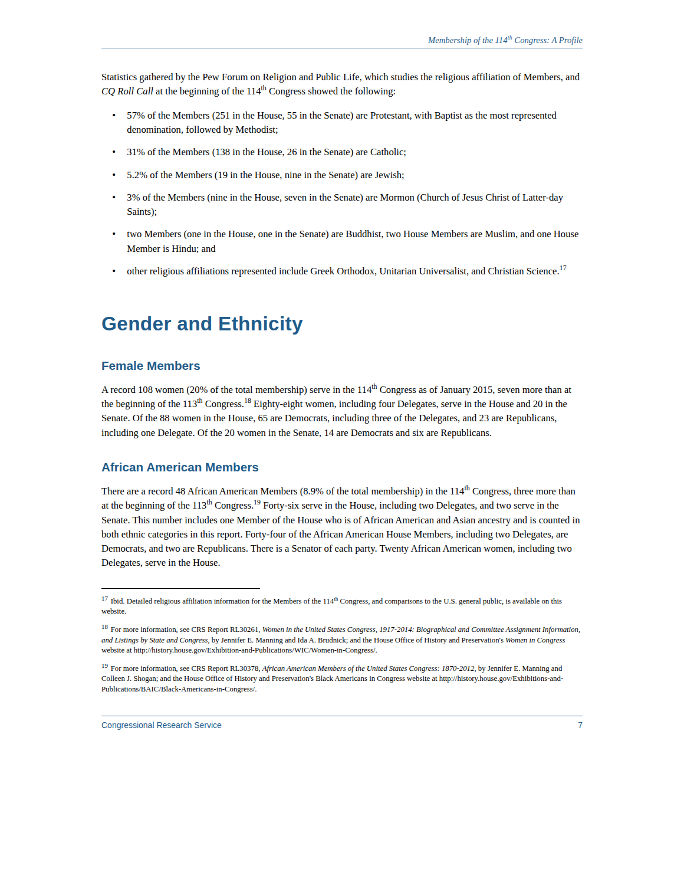Membership of the 114th Congress: A Profile
Statistics gathered by the Pew Forum on Religion and Public Life, which studies the religious affiliation of Members, and CQ Roll Call at the beginning of the 114th Congress showed the following:
57% of the Members (251 in the House, 55 in the Senate) are Protestant, with Baptist as the most represented denomination, followed by Methodist;
31% of the Members (138 in the House, 26 in the Senate) are Catholic;
5.2% of the Members (19 in the House, nine in the Senate) are Jewish;
3% of the Members (nine in the House, seven in the Senate) are Mormon (Church of Jesus Christ of Latter-day Saints);
two Members (one in the House, one in the Senate) are Buddhist, two House Members are Muslim, and one House Member is Hindu; and
other religious affiliations represented include Greek Orthodox, Unitarian Universalist, and Christian Science.17
Gender and Ethnicity
Female Members
A record 108 women (20% of the total membership) serve in the 114th Congress as of January 2015, seven more than at the beginning of the 113th Congress.18 Eighty-eight women, including four Delegates, serve in the House and 20 in the Senate. Of the 88 women in the House, 65 are Democrats, including three of the Delegates, and 23 are Republicans, including one Delegate. Of the 20 women in the Senate, 14 are Democrats and six are Republicans.
African American Members
There are a record 48 African American Members (8.9% of the total membership) in the 114th Congress, three more than at the beginning of the 113th Congress.19 Forty-six serve in the House, including two Delegates, and two serve in the Senate. This number includes one Member of the House who is of African American and Asian ancestry and is counted in both ethnic categories in this report. Forty-four of the African American House Members, including two Delegates, are Democrats, and two are Republicans. There is a Senator of each party. Twenty African American women, including two Delegates, serve in the House.
17 Ibid. Detailed religious affiliation information for the Members of the 114th Congress, and comparisons to the U.S. general public, is available on this website.
18 For more information, see CRS Report RL30261, Women in the United States Congress, 1917-2014: Biographical and Committee Assignment Information, and Listings by State and Congress, by Jennifer E. Manning and Ida A. Brudnick; and the House Office of History and Preservation's Women in Congress website at http://history.house.gov/Exhibition-and-Publications/WIC/Women-in-Congress/.
19 For more information, see CRS Report RL30378, African American Members of the United States Congress: 1870-2012, by Jennifer E. Manning and Colleen J. Shogan; and the House Office of History and Preservation's Black Americans in Congress website at http://history.house.gov/Exhibitions-and-Publications/BAIC/Black-Americans-in-Congress/.
Congressional Research Service 7